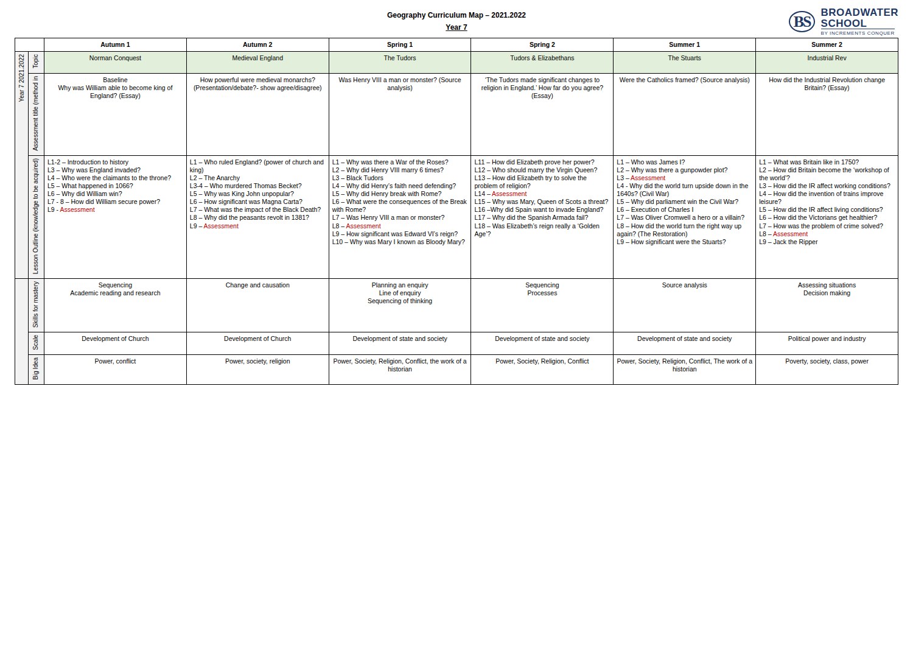Geography Curriculum Map – 2021.2022
Year 7
BS BROADWATER
SCHOOL
BY INCREMENTS CONQUER
| | Autumn 1 | Autumn 2 | Spring 1 | Spring 2 | Summer 1 | Summer 2 |
| --- | --- | --- | --- | --- | --- | --- |
| Year 7 2021.2022 | Topic | Norman Conquest | Medieval England | The Tudors | Tudors & Elizabethans | The Stuarts | Industrial Rev |
| Assessment title (method in | Baseline Why was William able to become king of England? (Essay) | How powerful were medieval monarchs? (Presentation/debate?- show agree/disagree) | Was Henry VIII a man or monster? (Source analysis) | ‘The Tudors made significant changes to religion in England.’ How far do you agree? (Essay) | Were the Catholics framed? (Source analysis) | How did the Industrial Revolution change Britain? (Essay) |
| Lesson Outline (knowledge to be acquired) | L1-2 – Introduction to history L3 – Why was England invaded? L4 – Who were the claimants to the throne? L5 – What happened in 1066? L6 – Why did William win? L7 - 8 – How did William secure power? L9 - Assessment | L1 – Who ruled England? (power of church and king) L2 – The Anarchy L3-4 – Who murdered Thomas Becket? L5 – Why was King John unpopular? L6 – How significant was Magna Carta? L7 – What was the impact of the Black Death? L8 – Why did the peasants revolt in 1381? L9 – Assessment | L1 – Why was there a War of the Roses? L2 – Why did Henry VIII marry 6 times? L3 – Black Tudors L4 – Why did Henry’s faith need defending? L5 – Why did Henry break with Rome? L6 – What were the consequences of the Break with Rome? L7 – Was Henry VIII a man or monster? L8 – Assessment L9 – How significant was Edward VI’s reign? L10 – Why was Mary I known as Bloody Mary? | L11 – How did Elizabeth prove her power? L12 – Who should marry the Virgin Queen? L13 – How did Elizabeth try to solve the problem of religion? L14 – Assessment L15 – Why was Mary, Queen of Scots a threat? L16 –Why did Spain want to invade England? L17 – Why did the Spanish Armada fail? L18 – Was Elizabeth’s reign really a ‘Golden Age’? | L1 – Who was James I? L2 – Why was there a gunpowder plot? L3 – Assessment L4 - Why did the world turn upside down in the 1640s? (Civil War) L5 – Why did parliament win the Civil War? L6 – Execution of Charles I L7 – Was Oliver Cromwell a hero or a villain? L8 – How did the world turn the right way up again? (The Restoration) L9 – How significant were the Stuarts? | L1 – What was Britain like in 1750? L2 – How did Britain become the ‘workshop of the world’? L3 – How did the IR affect working conditions? L4 – How did the invention of trains improve leisure? L5 – How did the IR affect living conditions? L6 – How did the Victorians get healthier? L7 – How was the problem of crime solved? L8 – Assessment L9 – Jack the Ripper |
| | Skills for mastery | Sequencing Academic reading and research | Change and causation | Planning an enquiry Line of enquiry Sequencing of thinking | Sequencing Processes | Source analysis | Assessing situations Decision making |
| Scale | Development of Church | Development of Church | Development of state and society | Development of state and society | Development of state and society | Political power and industry |
| Big Idea | Power, conflict | Power, society, religion | Power, Society, Religion, Conflict, the work of a historian | Power, Society, Religion, Conflict | Power, Society, Religion, Conflict, The work of a historian | Poverty, society, class, power |